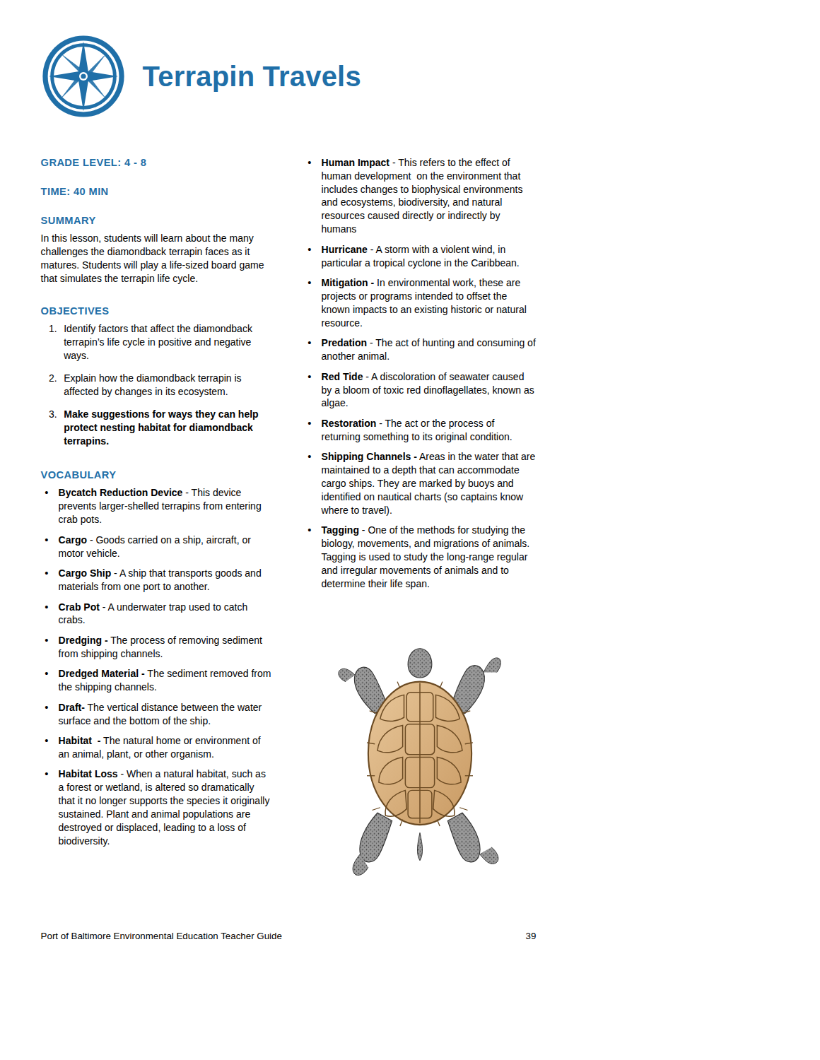Terrapin Travels
Grade Level: 4 - 8
Time: 40 min
Summary
In this lesson, students will learn about the many challenges the diamondback terrapin faces as it matures. Students will play a life-sized board game that simulates the terrapin life cycle.
Objectives
Identify factors that affect the diamondback terrapin’s life cycle in positive and negative ways.
Explain how the diamondback terrapin is affected by changes in its ecosystem.
Make suggestions for ways they can help protect nesting habitat for diamondback terrapins.
Vocabulary
Bycatch Reduction Device - This device prevents larger-shelled terrapins from entering crab pots.
Cargo - Goods carried on a ship, aircraft, or motor vehicle.
Cargo Ship - A ship that transports goods and materials from one port to another.
Crab Pot - A underwater trap used to catch crabs.
Dredging - The process of removing sediment from shipping channels.
Dredged Material - The sediment removed from the shipping channels.
Draft- The vertical distance between the water surface and the bottom of the ship.
Habitat - The natural home or environment of an animal, plant, or other organism.
Habitat Loss - When a natural habitat, such as a forest or wetland, is altered so dramatically that it no longer supports the species it originally sustained. Plant and animal populations are destroyed or displaced, leading to a loss of biodiversity.
Human Impact - This refers to the effect of human development on the environment that includes changes to biophysical environments and ecosystems, biodiversity, and natural resources caused directly or indirectly by humans
Hurricane - A storm with a violent wind, in particular a tropical cyclone in the Caribbean.
Mitigation - In environmental work, these are projects or programs intended to offset the known impacts to an existing historic or natural resource.
Predation - The act of hunting and consuming of another animal.
Red Tide - A discoloration of seawater caused by a bloom of toxic red dinoflagellates, known as algae.
Restoration - The act or the process of returning something to its original condition.
Shipping Channels - Areas in the water that are maintained to a depth that can accommodate cargo ships. They are marked by buoys and identified on nautical charts (so captains know where to travel).
Tagging - One of the methods for studying the biology, movements, and migrations of animals. Tagging is used to study the long-range regular and irregular movements of animals and to determine their life span.
Port of Baltimore Environmental Education Teacher Guide 39